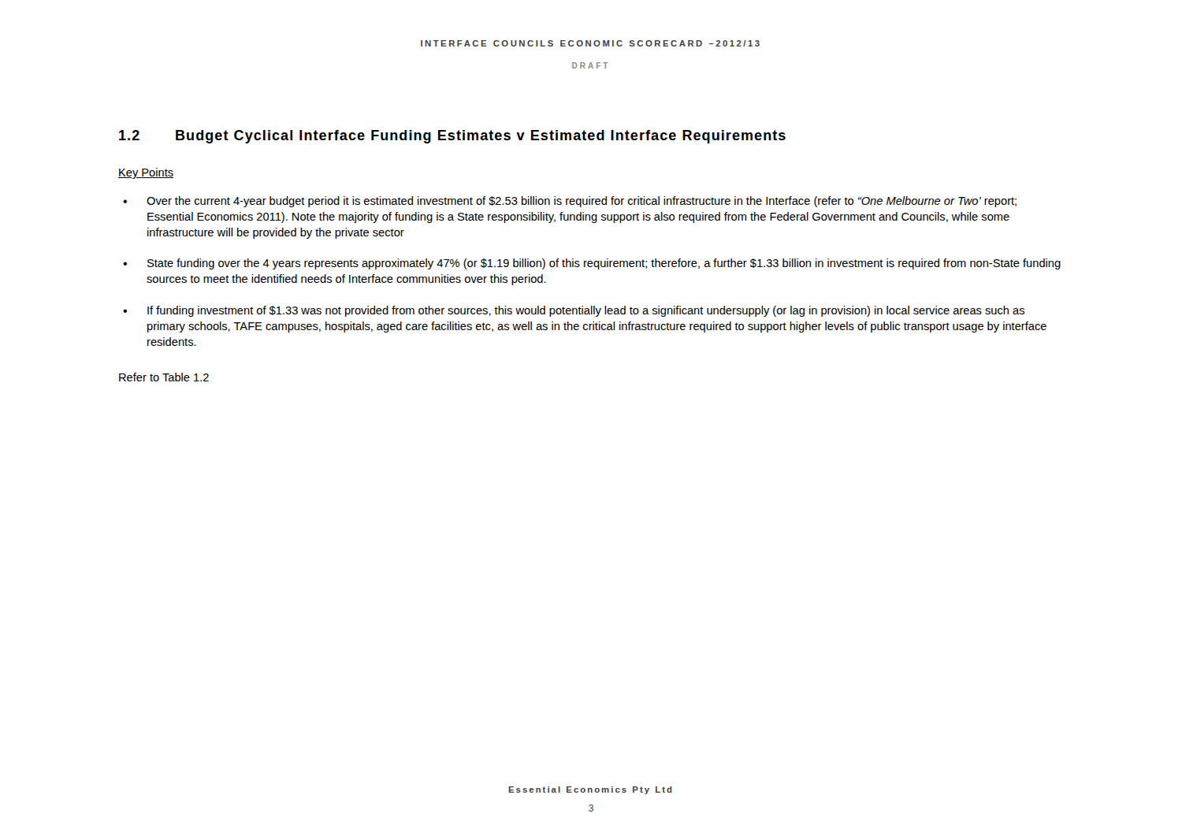Interface Councils Economic Scorecard –2012/13
Draft
1.2 Budget Cyclical Interface Funding Estimates v Estimated Interface Requirements
Key Points
Over the current 4-year budget period it is estimated investment of $2.53 billion is required for critical infrastructure in the Interface (refer to “One Melbourne or Two’ report; Essential Economics 2011). Note the majority of funding is a State responsibility, funding support is also required from the Federal Government and Councils, while some infrastructure will be provided by the private sector
State funding over the 4 years represents approximately 47% (or $1.19 billion) of this requirement; therefore, a further $1.33 billion in investment is required from non-State funding sources to meet the identified needs of Interface communities over this period.
If funding investment of $1.33 was not provided from other sources, this would potentially lead to a significant undersupply (or lag in provision) in local service areas such as primary schools, TAFE campuses, hospitals, aged care facilities etc, as well as in the critical infrastructure required to support higher levels of public transport usage by interface residents.
Refer to Table 1.2
Essential Economics Pty Ltd
3